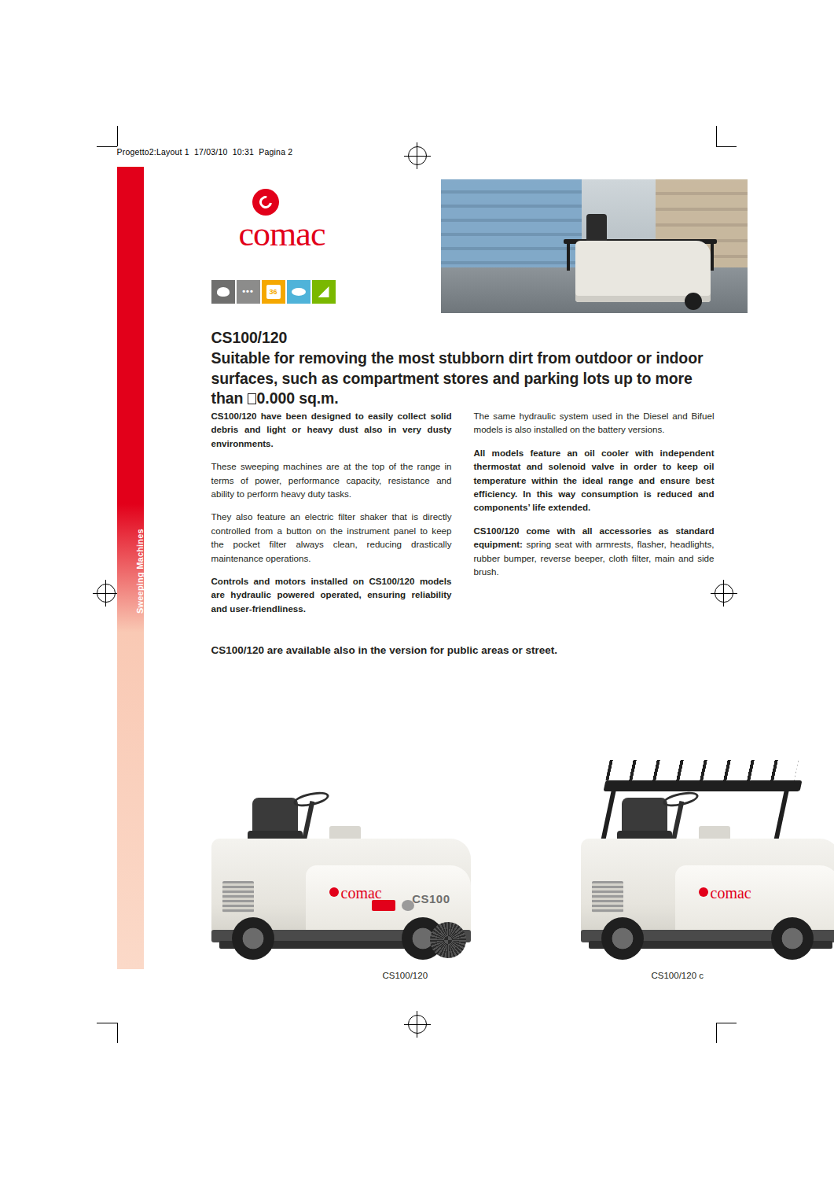Progetto2:Layout 1 17/03/10 10:31 Pagina 2
Sweeping Machines
comac
36
CS100/120 Suitable for removing the most stubborn dirt from outdoor or indoor surfaces, such as compartment stores and parking lots up to more than 0.000 sq.m.
CS100/120 have been designed to easily collect solid debris and light or heavy dust also in very dusty environments.
These sweeping machines are at the top of the range in terms of power, performance capacity, resistance and ability to perform heavy duty tasks.
They also feature an electric filter shaker that is directly controlled from a button on the instrument panel to keep the pocket filter always clean, reducing drastically maintenance operations.
Controls and motors installed on CS100/120 models are hydraulic powered operated, ensuring reliability and user-friendliness.
The same hydraulic system used in the Diesel and Bifuel models is also installed on the battery versions.
All models feature an oil cooler with independent thermostat and solenoid valve in order to keep oil temperature within the ideal range and ensure best efficiency. In this way consumption is reduced and components’ life extended.
CS100/120 come with all accessories as standard equipment: spring seat with armrests, flasher, headlights, rubber bumper, reverse beeper, cloth filter, main and side brush.
CS100/120 are available also in the version for public areas or street.
comac
CS100
comac
CS100/120
CS100/120 c